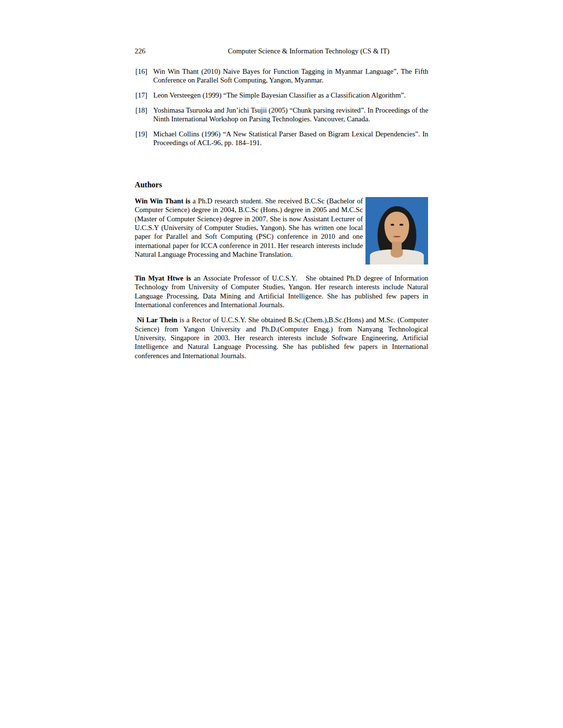226
Computer Science & Information Technology (CS & IT)
[16] Win Win Thant (2010) Naive Bayes for Function Tagging in Myanmar Language”, The Fifth Conference on Parallel Soft Computing, Yangon, Myanmar.
[17] Leon Versteegen (1999) “The Simple Bayesian Classifier as a Classification Algorithm”.
[18] Yoshimasa Tsuruoka and Jun’ichi Tsujii (2005) “Chunk parsing revisited”. In Proceedings of the Ninth International Workshop on Parsing Technologies. Vancouver, Canada.
[19] Michael Collins (1996) “A New Statistical Parser Based on Bigram Lexical Dependencies”. In Proceedings of ACL-96, pp. 184–191.
Authors
Win Win Thant is a Ph.D research student. She received B.C.Sc (Bachelor of Computer Science) degree in 2004, B.C.Sc (Hons.) degree in 2005 and M.C.Sc (Master of Computer Science) degree in 2007. She is now Assistant Lecturer of U.C.S.Y (University of Computer Studies, Yangon). She has written one local paper for Parallel and Soft Computing (PSC) conference in 2010 and one international paper for ICCA conference in 2011. Her research interests include Natural Language Processing and Machine Translation.
Tin Myat Htwe is an Associate Professor of U.C.S.Y. She obtained Ph.D degree of Information Technology from University of Computer Studies, Yangon. Her research interests include Natural Language Processing, Data Mining and Artificial Intelligence. She has published few papers in International conferences and International Journals.
Ni Lar Thein is a Rector of U.C.S.Y. She obtained B.Sc.(Chem.),B.Sc.(Hons) and M.Sc. (Computer Science) from Yangon University and Ph.D.(Computer Engg.) from Nanyang Technological University, Singapore in 2003. Her research interests include Software Engineering, Artificial Intelligence and Natural Language Processing. She has published few papers in International conferences and International Journals.